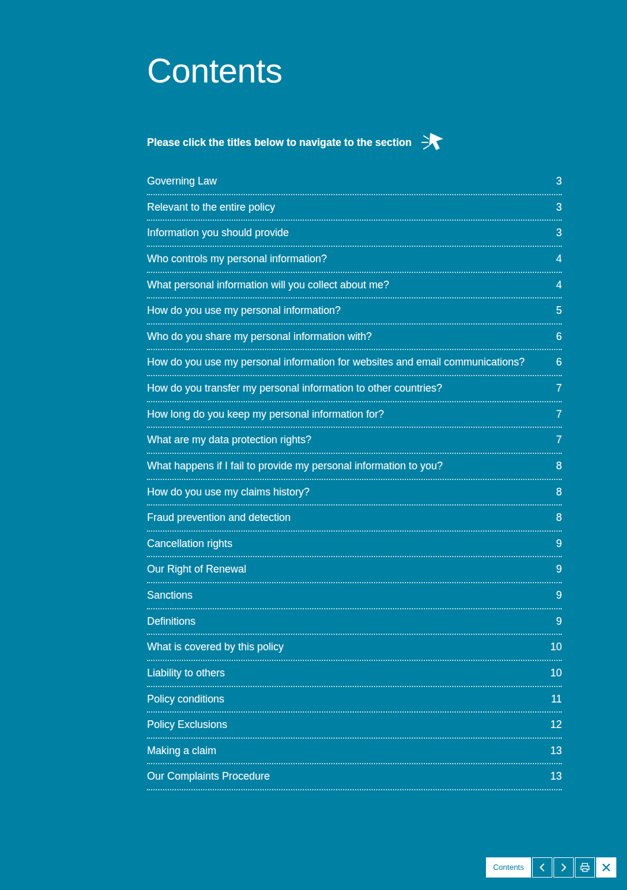Contents
Please click the titles below to navigate to the section
Governing Law3
Relevant to the entire policy3
Information you should provide3
Who controls my personal information?4
What personal information will you collect about me?4
How do you use my personal information?5
Who do you share my personal information with?6
How do you use my personal information for websites and email communications?6
How do you transfer my personal information to other countries?7
How long do you keep my personal information for?7
What are my data protection rights?7
What happens if I fail to provide my personal information to you?8
How do you use my claims history?8
Fraud prevention and detection8
Cancellation rights9
Our Right of Renewal9
Sanctions9
Definitions9
What is covered by this policy10
Liability to others10
Policy conditions11
Policy Exclusions12
Making a claim13
Our Complaints Procedure13
Contents